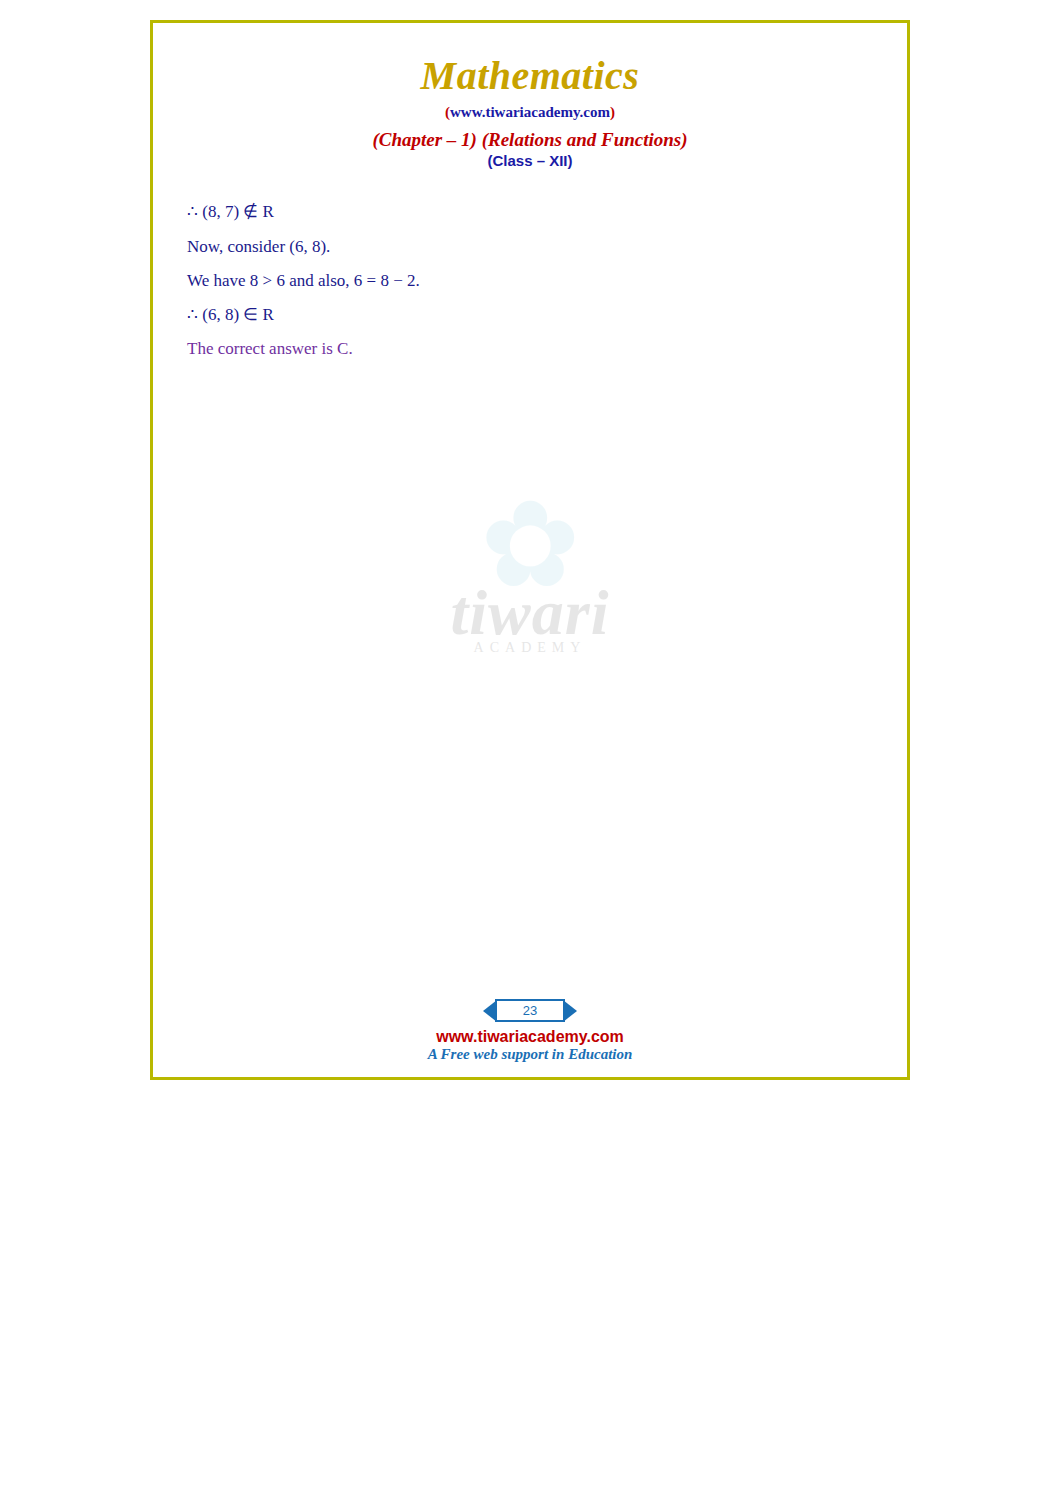Mathematics
(www.tiwariacademy.com)
(Chapter – 1) (Relations and Functions)
(Class – XII)
∴ (8, 7) ∉ R
Now, consider (6, 8).
We have 8 > 6 and also, 6 = 8 − 2.
∴ (6, 8) ∈ R
The correct answer is C.
✿
tiwari
ACADEMY
23
www.tiwariacademy.com
A Free web support in Education